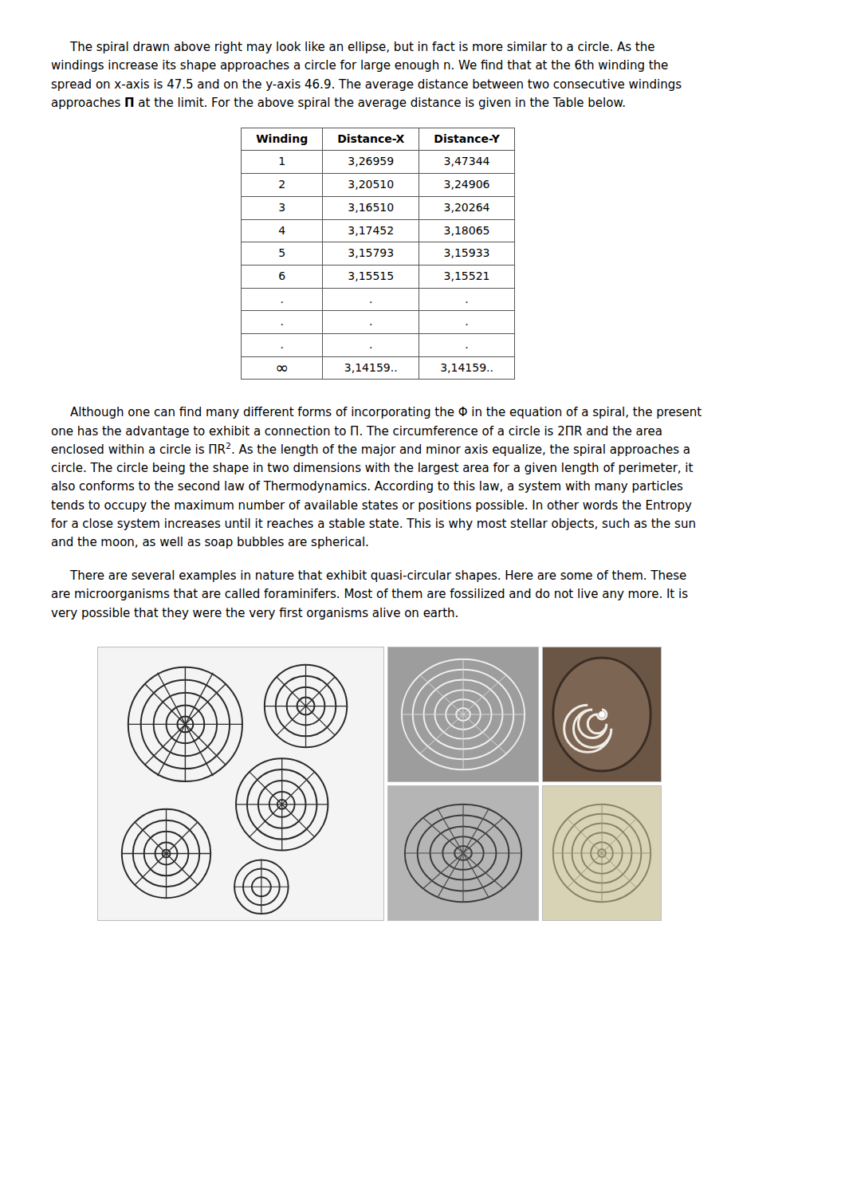The spiral drawn above right may look like an ellipse, but in fact is more similar to a circle. As the windings increase its shape approaches a circle for large enough n. We find that at the 6th winding the spread on x-axis is 47.5 and on the y-axis 46.9. The average distance between two consecutive windings approaches Π at the limit. For the above spiral the average distance is given in the Table below.
| Winding | Distance-X | Distance-Y |
| --- | --- | --- |
| 1 | 3,26959 | 3,47344 |
| 2 | 3,20510 | 3,24906 |
| 3 | 3,16510 | 3,20264 |
| 4 | 3,17452 | 3,18065 |
| 5 | 3,15793 | 3,15933 |
| 6 | 3,15515 | 3,15521 |
| . | . | . |
| . | . | . |
| . | . | . |
| ∞ | 3,14159.. | 3,14159.. |
Although one can find many different forms of incorporating the Φ in the equation of a spiral, the present one has the advantage to exhibit a connection to Π. The circumference of a circle is 2ΠR and the area enclosed within a circle is ΠR2. As the length of the major and minor axis equalize, the spiral approaches a circle. The circle being the shape in two dimensions with the largest area for a given length of perimeter, it also conforms to the second law of Thermodynamics. According to this law, a system with many particles tends to occupy the maximum number of available states or positions possible. In other words the Entropy for a close system increases until it reaches a stable state. This is why most stellar objects, such as the sun and the moon, as well as soap bubbles are spherical.
There are several examples in nature that exhibit quasi-circular shapes. Here are some of them. These are microorganisms that are called foraminifers. Most of them are fossilized and do not live any more. It is very possible that they were the very first organisms alive on earth.